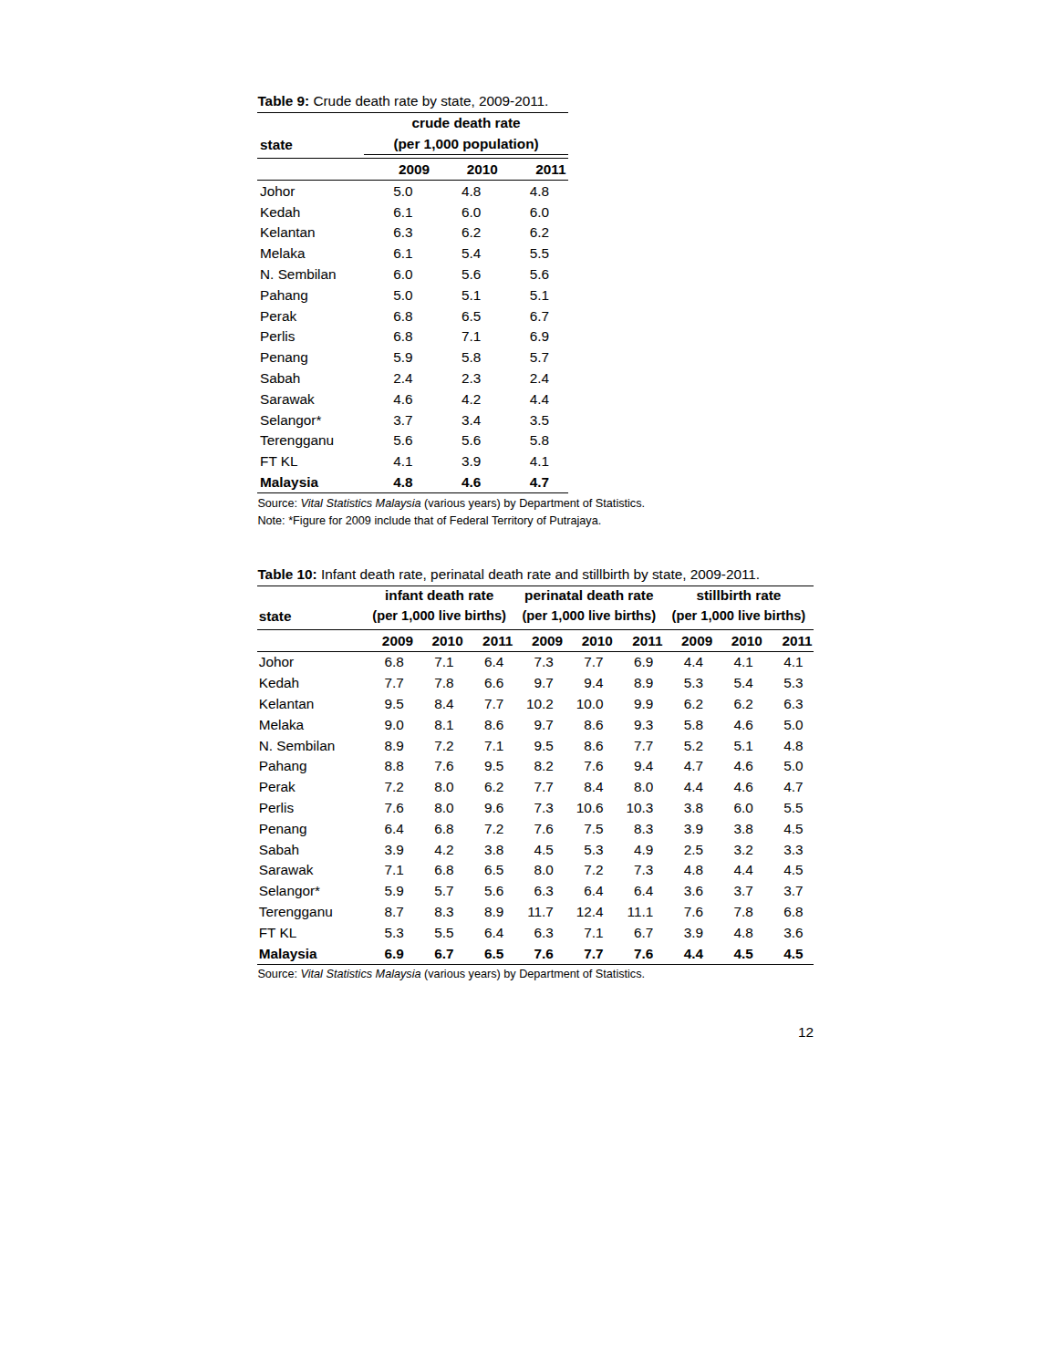Table 9: Crude death rate by state, 2009-2011.
| | crude death rate |
| --- | --- |
| state | (per 1,000 population) |
| | 2009 | 2010 | 2011 |
| Johor | 5.0 | 4.8 | 4.8 |
| Kedah | 6.1 | 6.0 | 6.0 |
| Kelantan | 6.3 | 6.2 | 6.2 |
| Melaka | 6.1 | 5.4 | 5.5 |
| N. Sembilan | 6.0 | 5.6 | 5.6 |
| Pahang | 5.0 | 5.1 | 5.1 |
| Perak | 6.8 | 6.5 | 6.7 |
| Perlis | 6.8 | 7.1 | 6.9 |
| Penang | 5.9 | 5.8 | 5.7 |
| Sabah | 2.4 | 2.3 | 2.4 |
| Sarawak | 4.6 | 4.2 | 4.4 |
| Selangor* | 3.7 | 3.4 | 3.5 |
| Terengganu | 5.6 | 5.6 | 5.8 |
| FT KL | 4.1 | 3.9 | 4.1 |
| Malaysia | 4.8 | 4.6 | 4.7 |
Source: Vital Statistics Malaysia (various years) by Department of Statistics.
Note: *Figure for 2009 include that of Federal Territory of Putrajaya.
Table 10: Infant death rate, perinatal death rate and stillbirth by state, 2009-2011.
| | infant death rate | perinatal death rate | stillbirth rate |
| --- | --- | --- | --- |
| state | (per 1,000 live births) | (per 1,000 live births) | (per 1,000 live births) |
| | 2009 | 2010 | 2011 | 2009 | 2010 | 2011 | 2009 | 2010 | 2011 |
| Johor | 6.8 | 7.1 | 6.4 | 7.3 | 7.7 | 6.9 | 4.4 | 4.1 | 4.1 |
| Kedah | 7.7 | 7.8 | 6.6 | 9.7 | 9.4 | 8.9 | 5.3 | 5.4 | 5.3 |
| Kelantan | 9.5 | 8.4 | 7.7 | 10.2 | 10.0 | 9.9 | 6.2 | 6.2 | 6.3 |
| Melaka | 9.0 | 8.1 | 8.6 | 9.7 | 8.6 | 9.3 | 5.8 | 4.6 | 5.0 |
| N. Sembilan | 8.9 | 7.2 | 7.1 | 9.5 | 8.6 | 7.7 | 5.2 | 5.1 | 4.8 |
| Pahang | 8.8 | 7.6 | 9.5 | 8.2 | 7.6 | 9.4 | 4.7 | 4.6 | 5.0 |
| Perak | 7.2 | 8.0 | 6.2 | 7.7 | 8.4 | 8.0 | 4.4 | 4.6 | 4.7 |
| Perlis | 7.6 | 8.0 | 9.6 | 7.3 | 10.6 | 10.3 | 3.8 | 6.0 | 5.5 |
| Penang | 6.4 | 6.8 | 7.2 | 7.6 | 7.5 | 8.3 | 3.9 | 3.8 | 4.5 |
| Sabah | 3.9 | 4.2 | 3.8 | 4.5 | 5.3 | 4.9 | 2.5 | 3.2 | 3.3 |
| Sarawak | 7.1 | 6.8 | 6.5 | 8.0 | 7.2 | 7.3 | 4.8 | 4.4 | 4.5 |
| Selangor* | 5.9 | 5.7 | 5.6 | 6.3 | 6.4 | 6.4 | 3.6 | 3.7 | 3.7 |
| Terengganu | 8.7 | 8.3 | 8.9 | 11.7 | 12.4 | 11.1 | 7.6 | 7.8 | 6.8 |
| FT KL | 5.3 | 5.5 | 6.4 | 6.3 | 7.1 | 6.7 | 3.9 | 4.8 | 3.6 |
| Malaysia | 6.9 | 6.7 | 6.5 | 7.6 | 7.7 | 7.6 | 4.4 | 4.5 | 4.5 |
Source: Vital Statistics Malaysia (various years) by Department of Statistics.
12